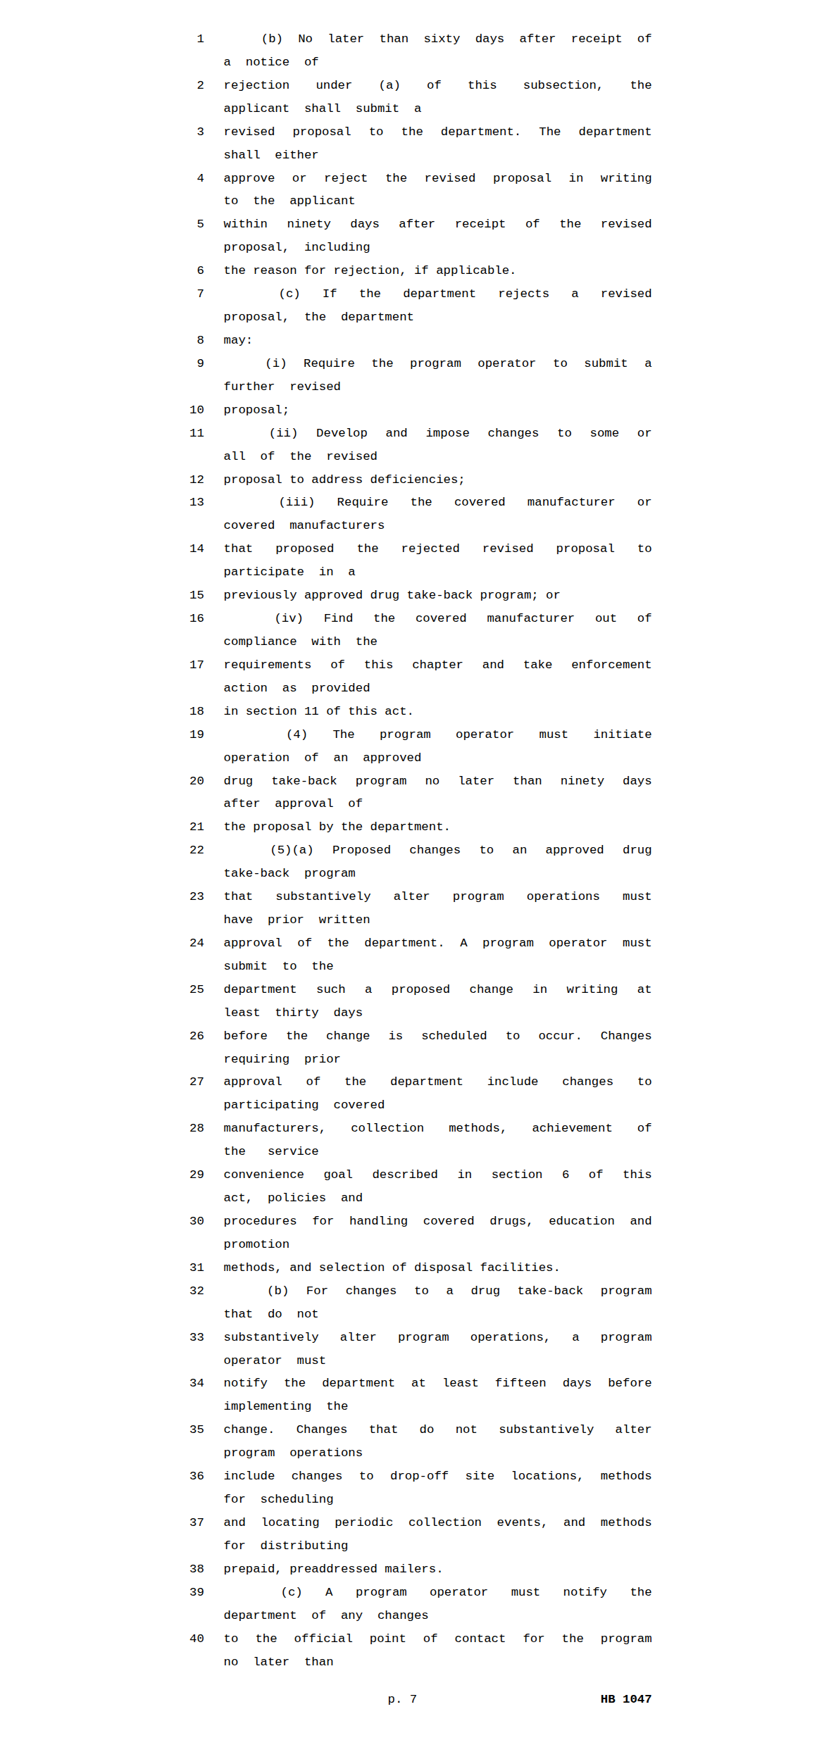1 (b) No later than sixty days after receipt of a notice of
2 rejection under (a) of this subsection, the applicant shall submit a
3 revised proposal to the department. The department shall either
4 approve or reject the revised proposal in writing to the applicant
5 within ninety days after receipt of the revised proposal, including
6 the reason for rejection, if applicable.
7 (c) If the department rejects a revised proposal, the department
8 may:
9 (i) Require the program operator to submit a further revised
10 proposal;
11 (ii) Develop and impose changes to some or all of the revised
12 proposal to address deficiencies;
13 (iii) Require the covered manufacturer or covered manufacturers
14 that proposed the rejected revised proposal to participate in a
15 previously approved drug take-back program; or
16 (iv) Find the covered manufacturer out of compliance with the
17 requirements of this chapter and take enforcement action as provided
18 in section 11 of this act.
19 (4) The program operator must initiate operation of an approved
20 drug take-back program no later than ninety days after approval of
21 the proposal by the department.
22 (5)(a) Proposed changes to an approved drug take-back program
23 that substantively alter program operations must have prior written
24 approval of the department. A program operator must submit to the
25 department such a proposed change in writing at least thirty days
26 before the change is scheduled to occur. Changes requiring prior
27 approval of the department include changes to participating covered
28 manufacturers, collection methods, achievement of the service
29 convenience goal described in section 6 of this act, policies and
30 procedures for handling covered drugs, education and promotion
31 methods, and selection of disposal facilities.
32 (b) For changes to a drug take-back program that do not
33 substantively alter program operations, a program operator must
34 notify the department at least fifteen days before implementing the
35 change. Changes that do not substantively alter program operations
36 include changes to drop-off site locations, methods for scheduling
37 and locating periodic collection events, and methods for distributing
38 prepaid, preaddressed mailers.
39 (c) A program operator must notify the department of any changes
40 to the official point of contact for the program no later than
p. 7 HB 1047